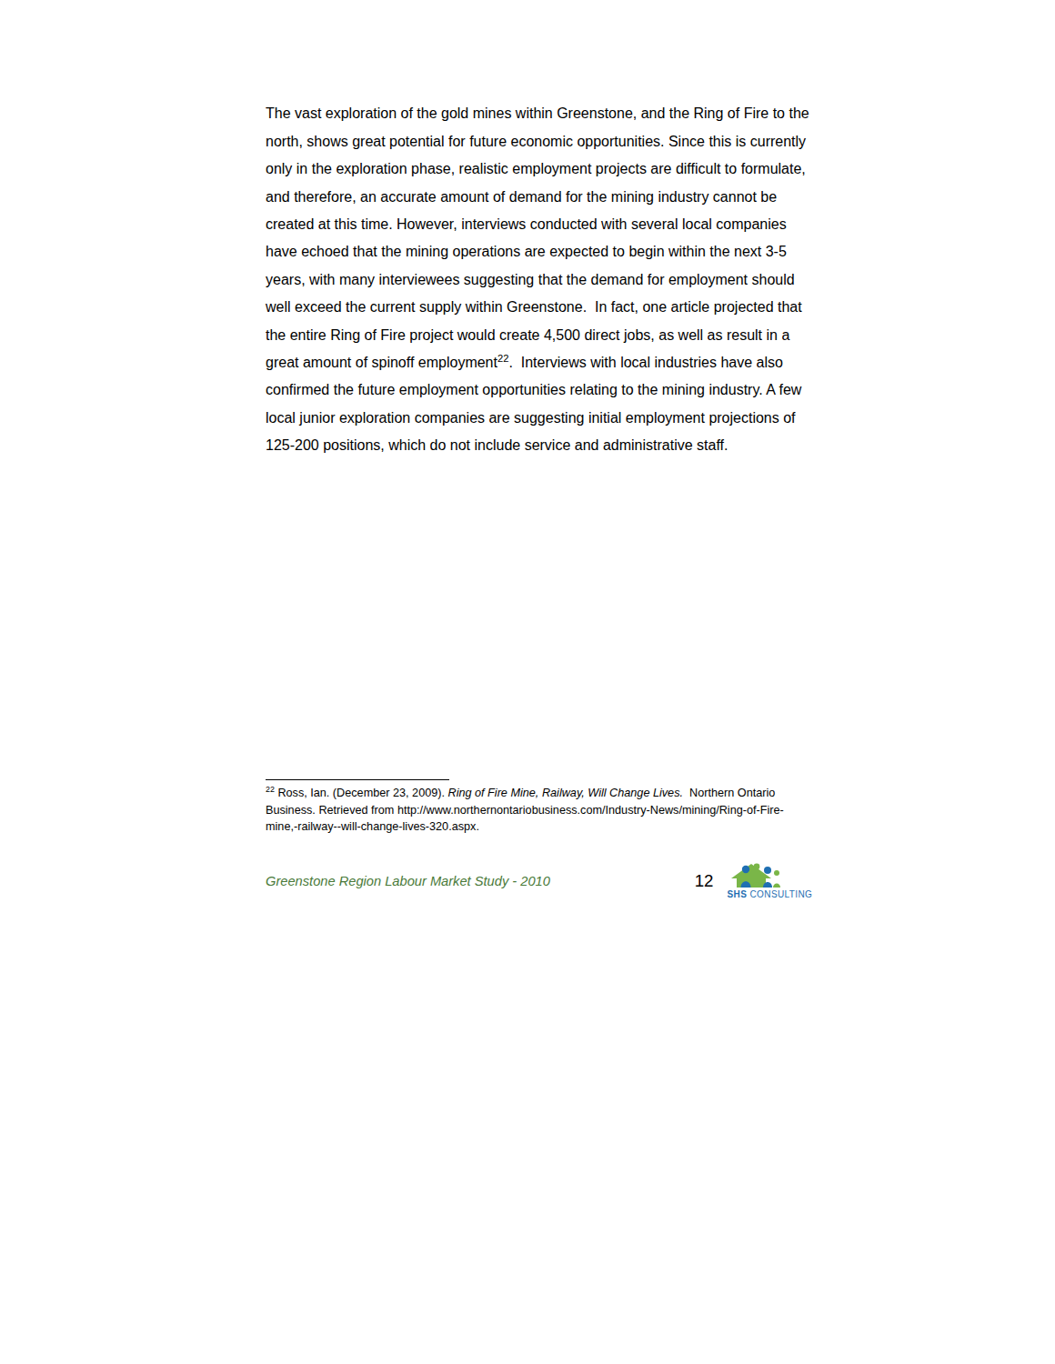The vast exploration of the gold mines within Greenstone, and the Ring of Fire to the north, shows great potential for future economic opportunities. Since this is currently only in the exploration phase, realistic employment projects are difficult to formulate, and therefore, an accurate amount of demand for the mining industry cannot be created at this time. However, interviews conducted with several local companies have echoed that the mining operations are expected to begin within the next 3-5 years, with many interviewees suggesting that the demand for employment should well exceed the current supply within Greenstone. In fact, one article projected that the entire Ring of Fire project would create 4,500 direct jobs, as well as result in a great amount of spinoff employment22. Interviews with local industries have also confirmed the future employment opportunities relating to the mining industry. A few local junior exploration companies are suggesting initial employment projections of 125-200 positions, which do not include service and administrative staff.
22 Ross, Ian. (December 23, 2009). Ring of Fire Mine, Railway, Will Change Lives. Northern Ontario Business. Retrieved from http://www.northernontariobusiness.com/Industry-News/mining/Ring-of-Fire-mine,-railway--will-change-lives-320.aspx.
Greenstone Region Labour Market Study - 2010
12
SHS CONSULTING